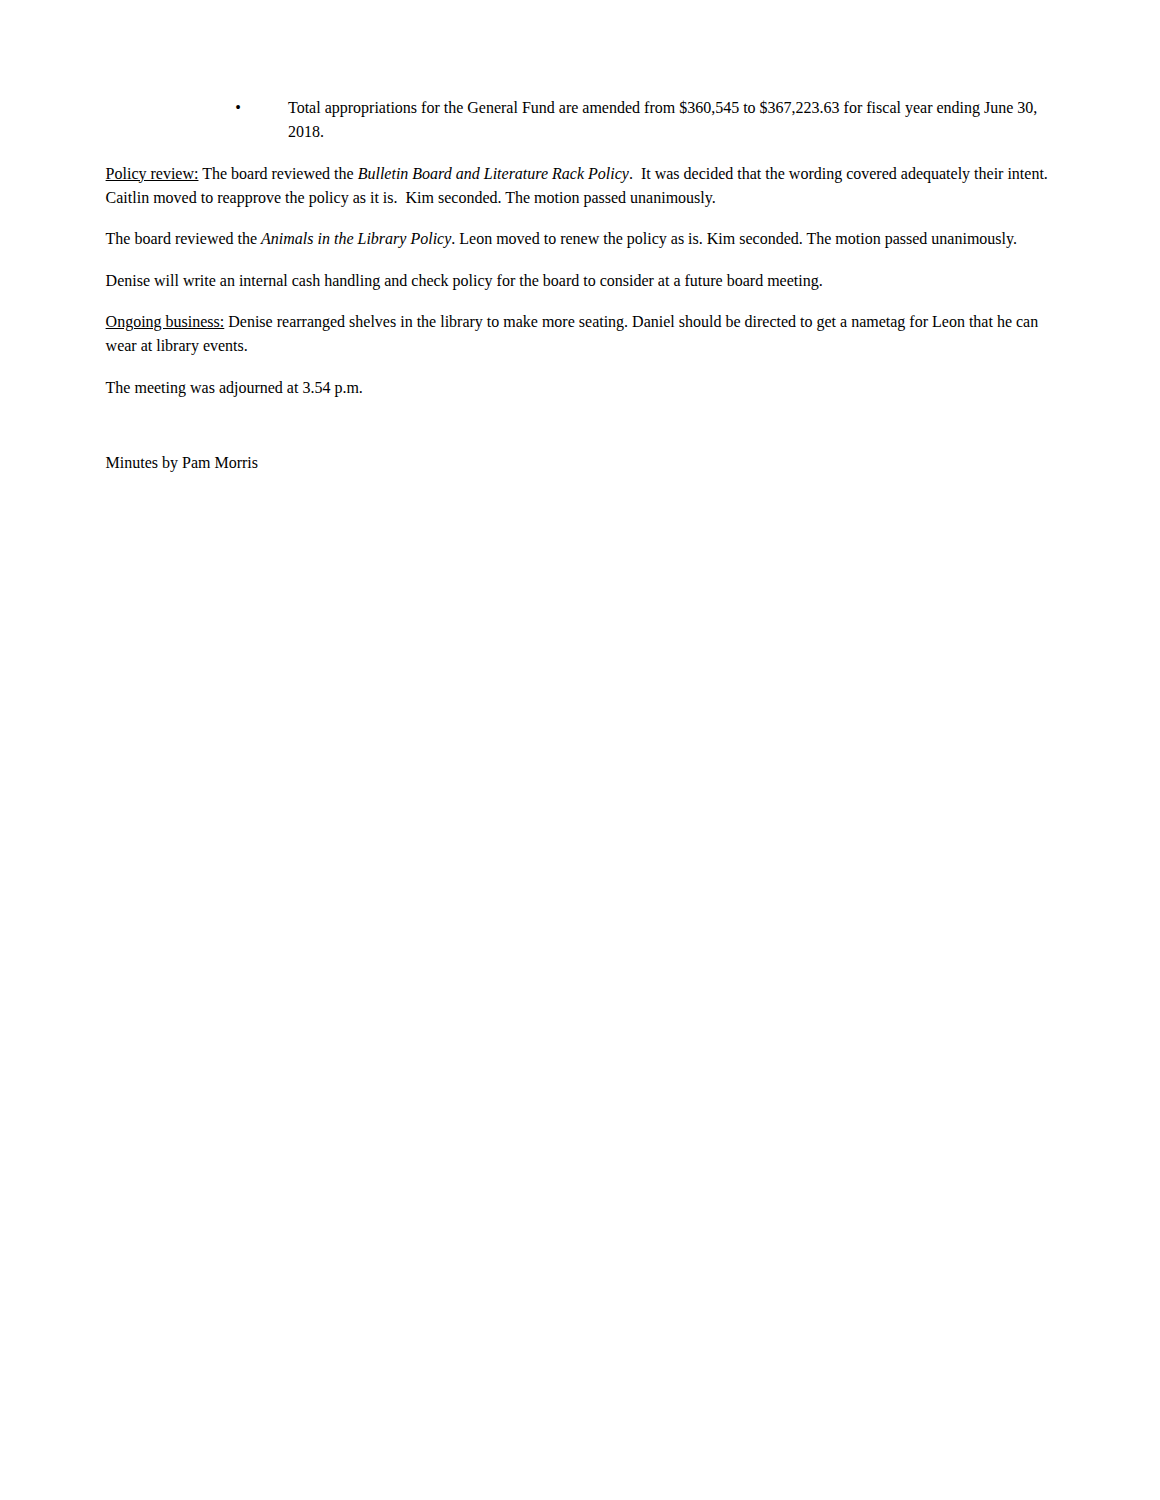• Total appropriations for the General Fund are amended from $360,545 to $367,223.63 for fiscal year ending June 30, 2018.
Policy review: The board reviewed the Bulletin Board and Literature Rack Policy. It was decided that the wording covered adequately their intent. Caitlin moved to reapprove the policy as it is. Kim seconded. The motion passed unanimously.
The board reviewed the Animals in the Library Policy. Leon moved to renew the policy as is. Kim seconded. The motion passed unanimously.
Denise will write an internal cash handling and check policy for the board to consider at a future board meeting.
Ongoing business: Denise rearranged shelves in the library to make more seating. Daniel should be directed to get a nametag for Leon that he can wear at library events.
The meeting was adjourned at 3.54 p.m.
Minutes by Pam Morris